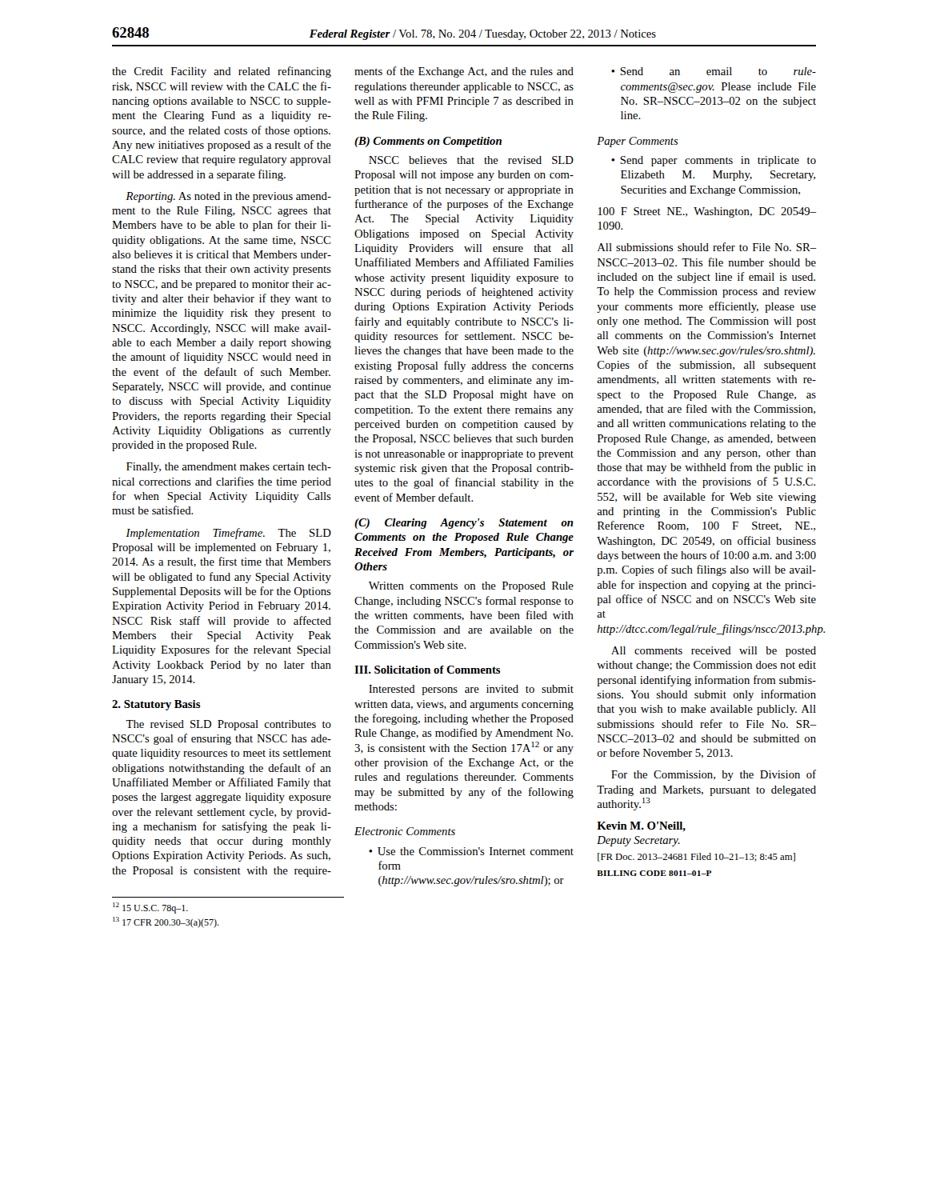62848 Federal Register / Vol. 78, No. 204 / Tuesday, October 22, 2013 / Notices
the Credit Facility and related refinancing risk, NSCC will review with the CALC the financing options available to NSCC to supplement the Clearing Fund as a liquidity resource, and the related costs of those options. Any new initiatives proposed as a result of the CALC review that require regulatory approval will be addressed in a separate filing.
Reporting. As noted in the previous amendment to the Rule Filing, NSCC agrees that Members have to be able to plan for their liquidity obligations. At the same time, NSCC also believes it is critical that Members understand the risks that their own activity presents to NSCC, and be prepared to monitor their activity and alter their behavior if they want to minimize the liquidity risk they present to NSCC. Accordingly, NSCC will make available to each Member a daily report showing the amount of liquidity NSCC would need in the event of the default of such Member. Separately, NSCC will provide, and continue to discuss with Special Activity Liquidity Providers, the reports regarding their Special Activity Liquidity Obligations as currently provided in the proposed Rule.
Finally, the amendment makes certain technical corrections and clarifies the time period for when Special Activity Liquidity Calls must be satisfied.
Implementation Timeframe. The SLD Proposal will be implemented on February 1, 2014. As a result, the first time that Members will be obligated to fund any Special Activity Supplemental Deposits will be for the Options Expiration Activity Period in February 2014. NSCC Risk staff will provide to affected Members their Special Activity Peak Liquidity Exposures for the relevant Special Activity Lookback Period by no later than January 15, 2014.
2. Statutory Basis
The revised SLD Proposal contributes to NSCC's goal of ensuring that NSCC has adequate liquidity resources to meet its settlement obligations notwithstanding the default of an Unaffiliated Member or Affiliated Family that poses the largest aggregate liquidity exposure over the relevant settlement cycle, by providing a mechanism for satisfying the peak liquidity needs that occur during monthly Options Expiration Activity Periods. As such, the Proposal is consistent with the requirements of the Exchange Act, and the rules and regulations thereunder applicable to NSCC, as well as with PFMI Principle 7 as described in the Rule Filing.
(B) Comments on Competition
NSCC believes that the revised SLD Proposal will not impose any burden on competition that is not necessary or appropriate in furtherance of the purposes of the Exchange Act. The Special Activity Liquidity Obligations imposed on Special Activity Liquidity Providers will ensure that all Unaffiliated Members and Affiliated Families whose activity present liquidity exposure to NSCC during periods of heightened activity during Options Expiration Activity Periods fairly and equitably contribute to NSCC's liquidity resources for settlement. NSCC believes the changes that have been made to the existing Proposal fully address the concerns raised by commenters, and eliminate any impact that the SLD Proposal might have on competition. To the extent there remains any perceived burden on competition caused by the Proposal, NSCC believes that such burden is not unreasonable or inappropriate to prevent systemic risk given that the Proposal contributes to the goal of financial stability in the event of Member default.
(C) Clearing Agency's Statement on Comments on the Proposed Rule Change Received From Members, Participants, or Others
Written comments on the Proposed Rule Change, including NSCC's formal response to the written comments, have been filed with the Commission and are available on the Commission's Web site.
III. Solicitation of Comments
Interested persons are invited to submit written data, views, and arguments concerning the foregoing, including whether the Proposed Rule Change, as modified by Amendment No. 3, is consistent with the Section 17A12 or any other provision of the Exchange Act, or the rules and regulations thereunder. Comments may be submitted by any of the following methods:
Electronic Comments
Use the Commission's Internet comment form (http://www.sec.gov/rules/sro.shtml); or
Send an email to rule-comments@sec.gov. Please include File No. SR–NSCC–2013–02 on the subject line.
Paper Comments
Send paper comments in triplicate to Elizabeth M. Murphy, Secretary, Securities and Exchange Commission,
100 F Street NE., Washington, DC 20549–1090.
All submissions should refer to File No. SR–NSCC–2013–02. This file number should be included on the subject line if email is used. To help the Commission process and review your comments more efficiently, please use only one method. The Commission will post all comments on the Commission's Internet Web site (http://www.sec.gov/rules/sro.shtml). Copies of the submission, all subsequent amendments, all written statements with respect to the Proposed Rule Change, as amended, that are filed with the Commission, and all written communications relating to the Proposed Rule Change, as amended, between the Commission and any person, other than those that may be withheld from the public in accordance with the provisions of 5 U.S.C. 552, will be available for Web site viewing and printing in the Commission's Public Reference Room, 100 F Street, NE., Washington, DC 20549, on official business days between the hours of 10:00 a.m. and 3:00 p.m. Copies of such filings also will be available for inspection and copying at the principal office of NSCC and on NSCC's Web site at http://dtcc.com/legal/rule_filings/nscc/2013.php.
All comments received will be posted without change; the Commission does not edit personal identifying information from submissions. You should submit only information that you wish to make available publicly. All submissions should refer to File No. SR–NSCC–2013–02 and should be submitted on or before November 5, 2013.
For the Commission, by the Division of Trading and Markets, pursuant to delegated authority.13
Kevin M. O'Neill,
Deputy Secretary.
[FR Doc. 2013–24681 Filed 10–21–13; 8:45 am]
BILLING CODE 8011–01–P
12 15 U.S.C. 78q–1.
13 17 CFR 200.30–3(a)(57).